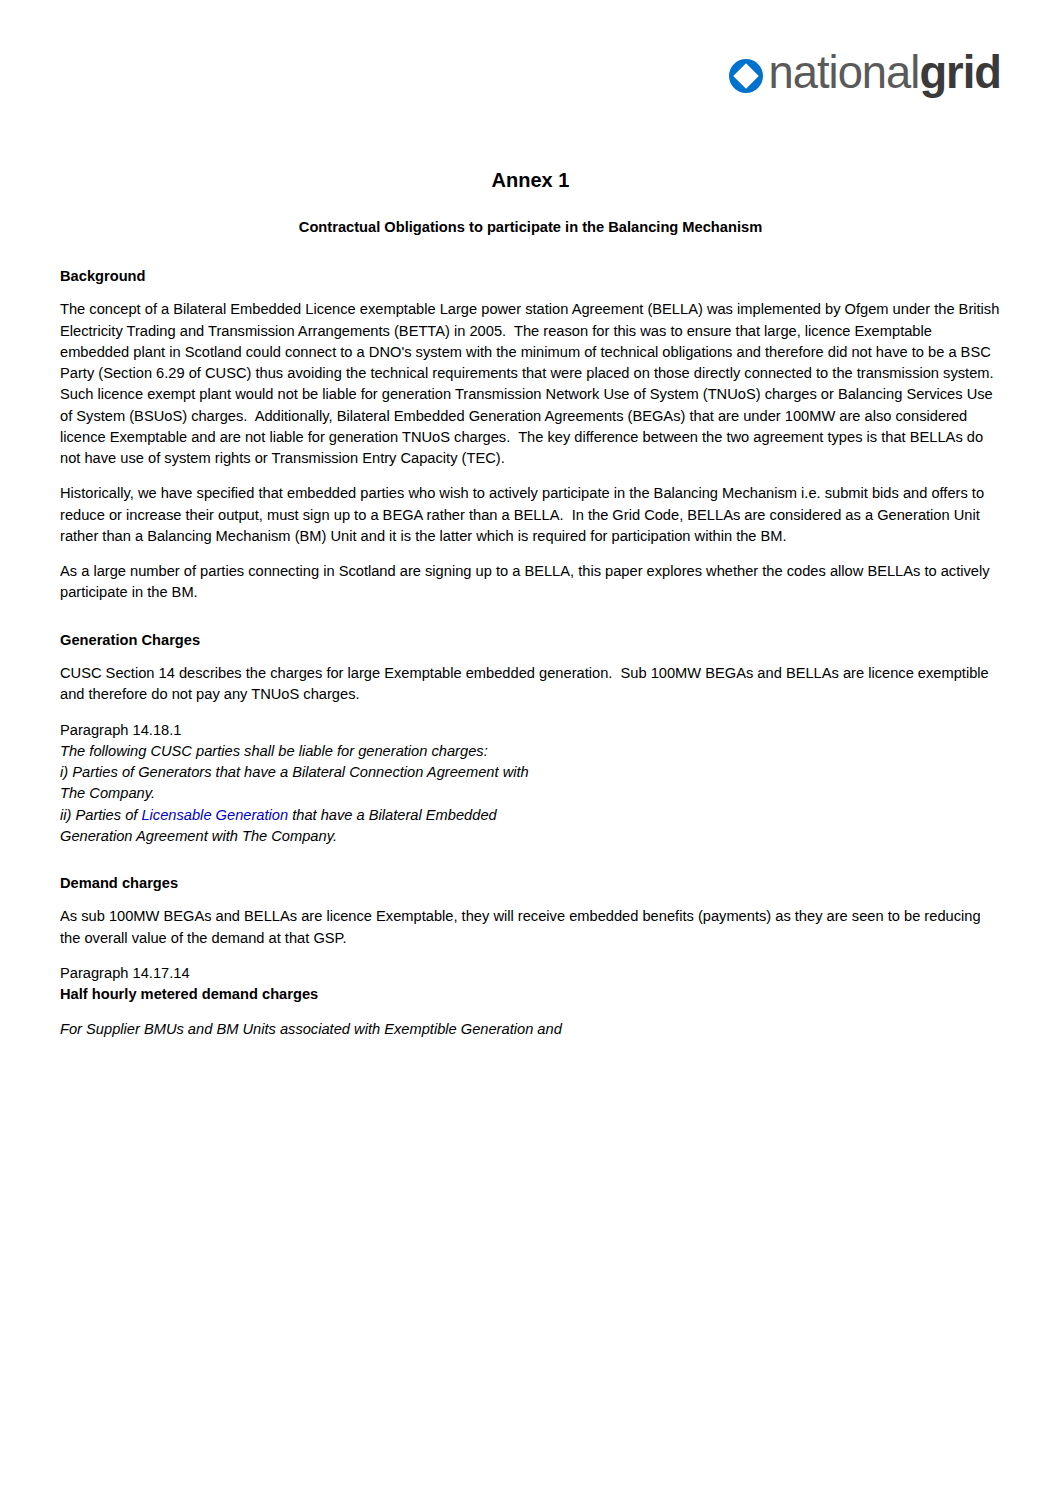nationalgrid
Annex 1
Contractual Obligations to participate in the Balancing Mechanism
Background
The concept of a Bilateral Embedded Licence exemptable Large power station Agreement (BELLA) was implemented by Ofgem under the British Electricity Trading and Transmission Arrangements (BETTA) in 2005. The reason for this was to ensure that large, licence Exemptable embedded plant in Scotland could connect to a DNO's system with the minimum of technical obligations and therefore did not have to be a BSC Party (Section 6.29 of CUSC) thus avoiding the technical requirements that were placed on those directly connected to the transmission system. Such licence exempt plant would not be liable for generation Transmission Network Use of System (TNUoS) charges or Balancing Services Use of System (BSUoS) charges. Additionally, Bilateral Embedded Generation Agreements (BEGAs) that are under 100MW are also considered licence Exemptable and are not liable for generation TNUoS charges. The key difference between the two agreement types is that BELLAs do not have use of system rights or Transmission Entry Capacity (TEC).
Historically, we have specified that embedded parties who wish to actively participate in the Balancing Mechanism i.e. submit bids and offers to reduce or increase their output, must sign up to a BEGA rather than a BELLA. In the Grid Code, BELLAs are considered as a Generation Unit rather than a Balancing Mechanism (BM) Unit and it is the latter which is required for participation within the BM.
As a large number of parties connecting in Scotland are signing up to a BELLA, this paper explores whether the codes allow BELLAs to actively participate in the BM.
Generation Charges
CUSC Section 14 describes the charges for large Exemptable embedded generation. Sub 100MW BEGAs and BELLAs are licence exemptible and therefore do not pay any TNUoS charges.
Paragraph 14.18.1
The following CUSC parties shall be liable for generation charges:
i) Parties of Generators that have a Bilateral Connection Agreement with
The Company.
ii) Parties of Licensable Generation that have a Bilateral Embedded
Generation Agreement with The Company.
Demand charges
As sub 100MW BEGAs and BELLAs are licence Exemptable, they will receive embedded benefits (payments) as they are seen to be reducing the overall value of the demand at that GSP.
Paragraph 14.17.14
Half hourly metered demand charges
For Supplier BMUs and BM Units associated with Exemptible Generation and